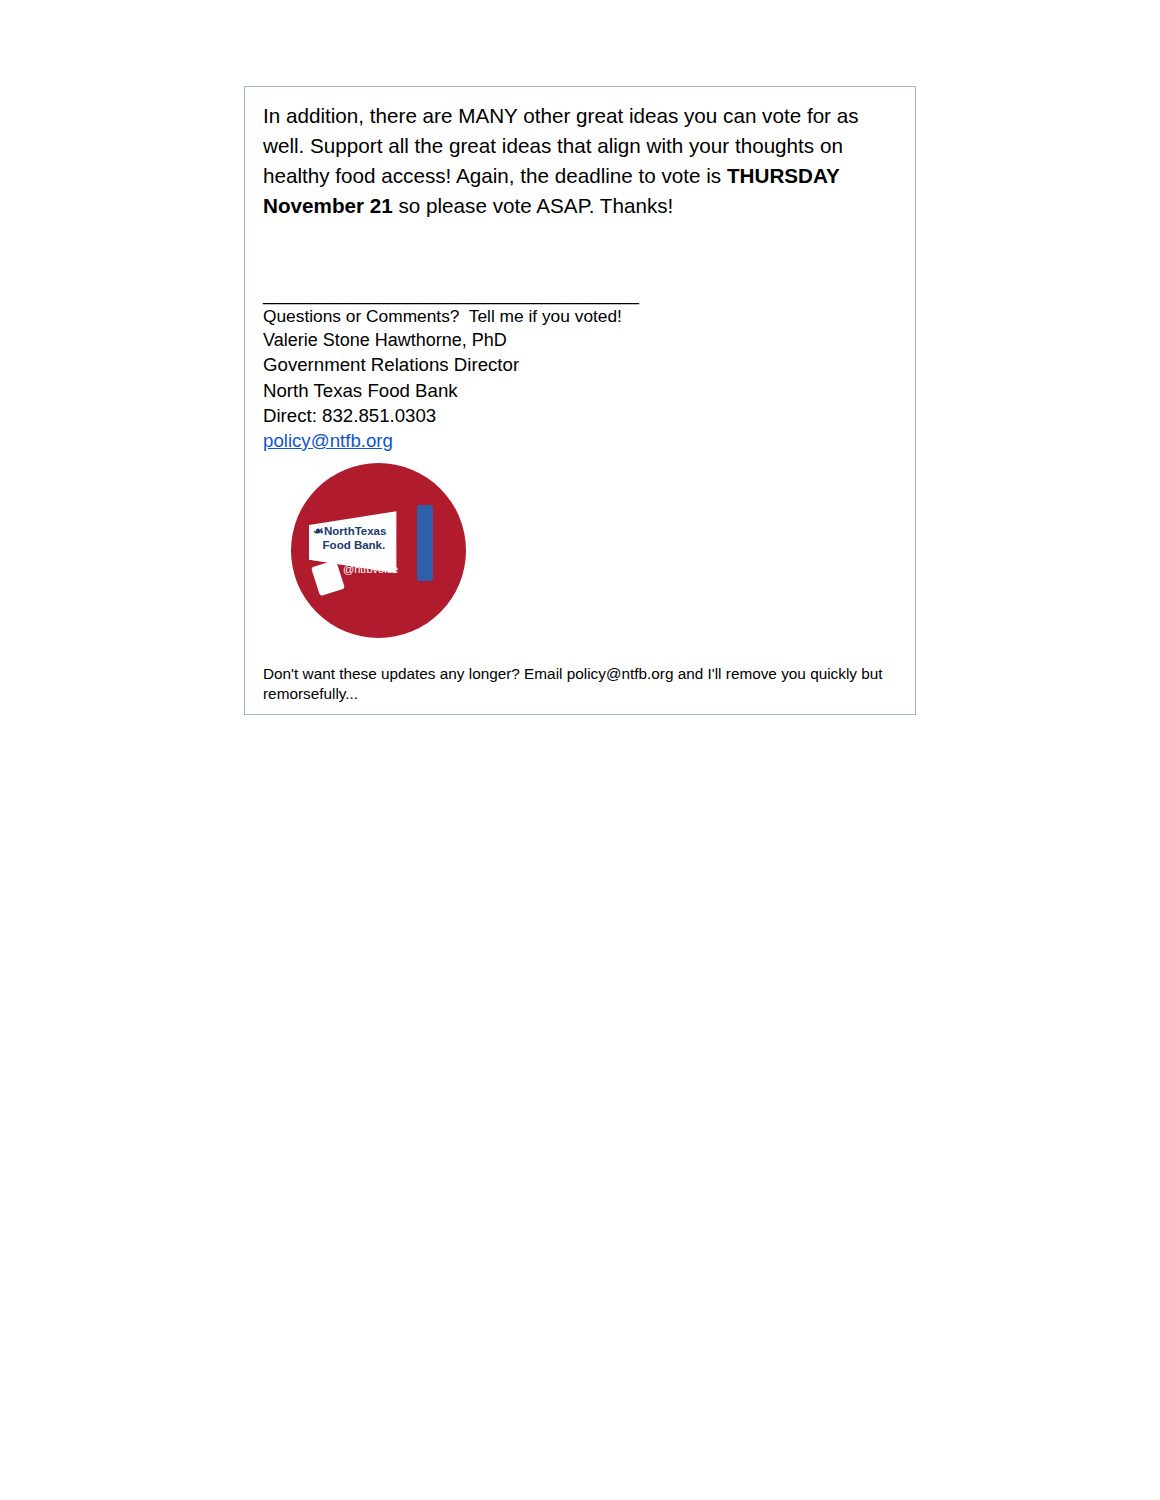In addition, there are MANY other great ideas you can vote for as well. Support all the great ideas that align with your thoughts on healthy food access! Again, the deadline to vote is THURSDAY November 21 so please vote ASAP. Thanks!
_______________________________________
Questions or Comments? Tell me if you voted!
Valerie Stone Hawthorne, PhD
Government Relations Director
North Texas Food Bank
Direct: 832.851.0303
policy@ntfb.org
☙NorthTexas
Food Bank.
@ntfbvoice
Don't want these updates any longer? Email policy@ntfb.org and I'll remove you quickly but remorsefully...